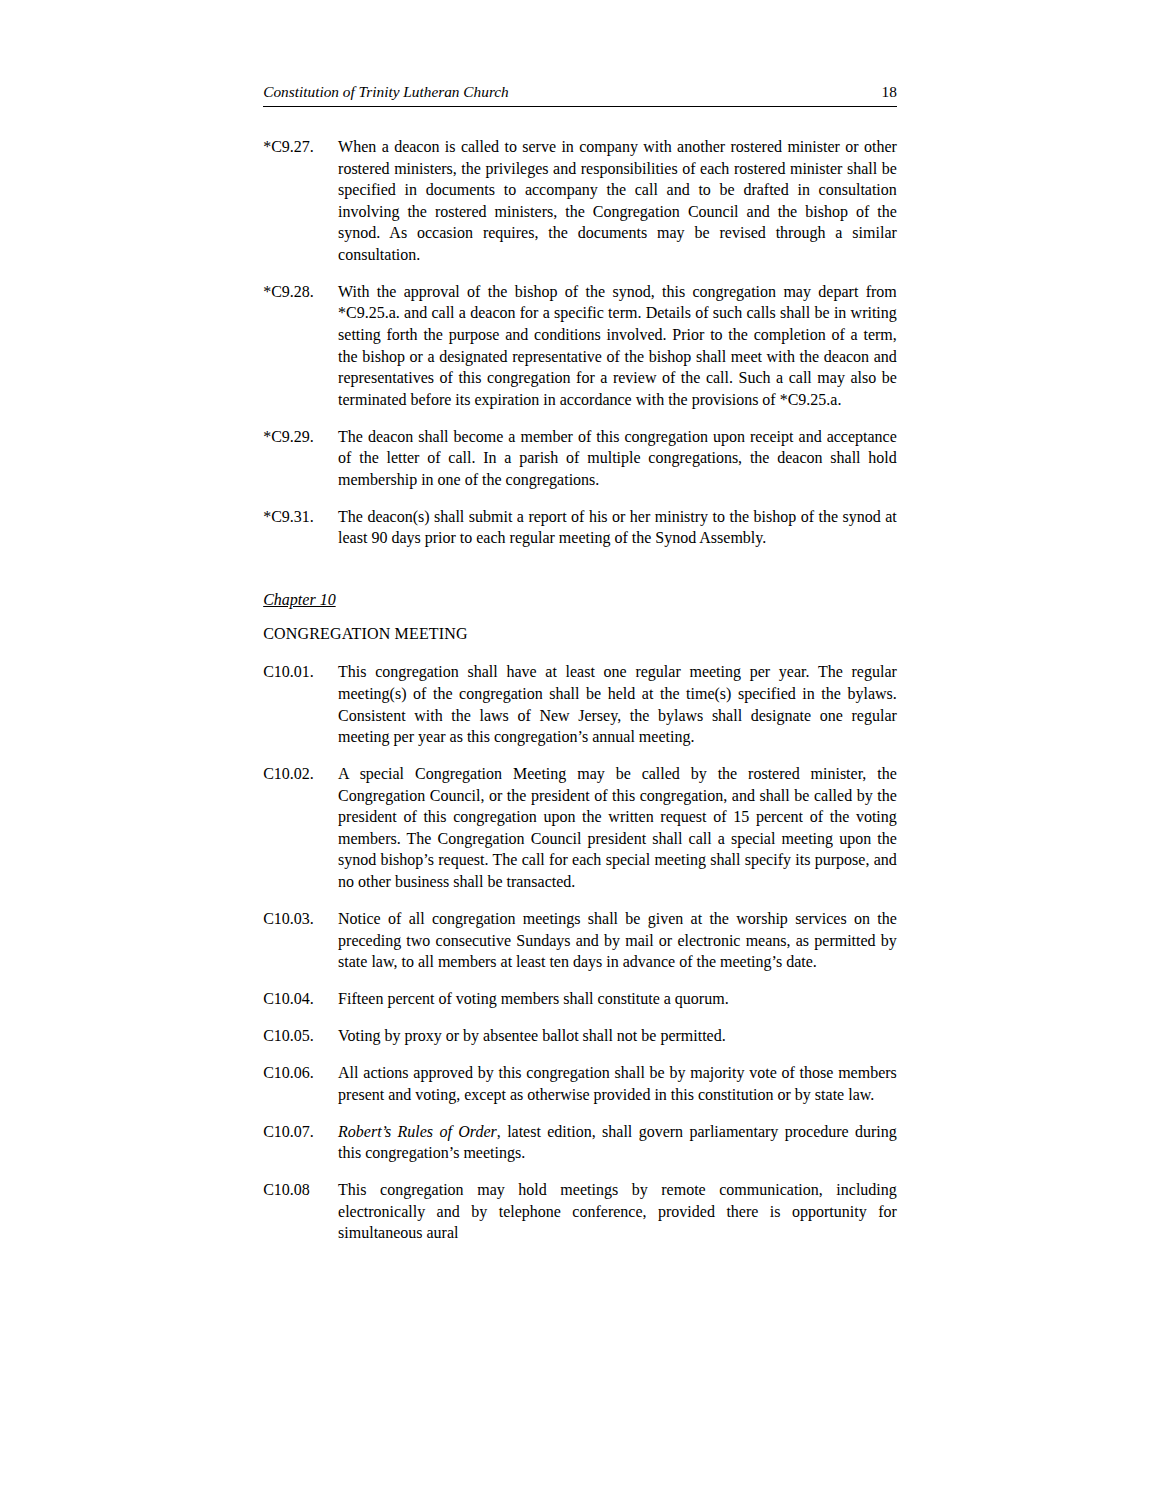Constitution of Trinity Lutheran Church 18
*C9.27.
When a deacon is called to serve in company with another rostered minister or other rostered ministers, the privileges and responsibilities of each rostered minister shall be specified in documents to accompany the call and to be drafted in consultation involving the rostered ministers, the Congregation Council and the bishop of the synod. As occasion requires, the documents may be revised through a similar consultation.
*C9.28.
With the approval of the bishop of the synod, this congregation may depart from *C9.25.a. and call a deacon for a specific term. Details of such calls shall be in writing setting forth the purpose and conditions involved. Prior to the completion of a term, the bishop or a designated representative of the bishop shall meet with the deacon and representatives of this congregation for a review of the call. Such a call may also be terminated before its expiration in accordance with the provisions of *C9.25.a.
*C9.29.
The deacon shall become a member of this congregation upon receipt and acceptance of the letter of call. In a parish of multiple congregations, the deacon shall hold membership in one of the congregations.
*C9.31.
The deacon(s) shall submit a report of his or her ministry to the bishop of the synod at least 90 days prior to each regular meeting of the Synod Assembly.
Chapter 10
CONGREGATION MEETING
C10.01.
This congregation shall have at least one regular meeting per year. The regular meeting(s) of the congregation shall be held at the time(s) specified in the bylaws. Consistent with the laws of New Jersey, the bylaws shall designate one regular meeting per year as this congregation’s annual meeting.
C10.02.
A special Congregation Meeting may be called by the rostered minister, the Congregation Council, or the president of this congregation, and shall be called by the president of this congregation upon the written request of 15 percent of the voting members. The Congregation Council president shall call a special meeting upon the synod bishop’s request. The call for each special meeting shall specify its purpose, and no other business shall be transacted.
C10.03.
Notice of all congregation meetings shall be given at the worship services on the preceding two consecutive Sundays and by mail or electronic means, as permitted by state law, to all members at least ten days in advance of the meeting’s date.
C10.04.
Fifteen percent of voting members shall constitute a quorum.
C10.05.
Voting by proxy or by absentee ballot shall not be permitted.
C10.06.
All actions approved by this congregation shall be by majority vote of those members present and voting, except as otherwise provided in this constitution or by state law.
C10.07.
Robert’s Rules of Order, latest edition, shall govern parliamentary procedure during this congregation’s meetings.
C10.08
This congregation may hold meetings by remote communication, including electronically and by telephone conference, provided there is opportunity for simultaneous aural